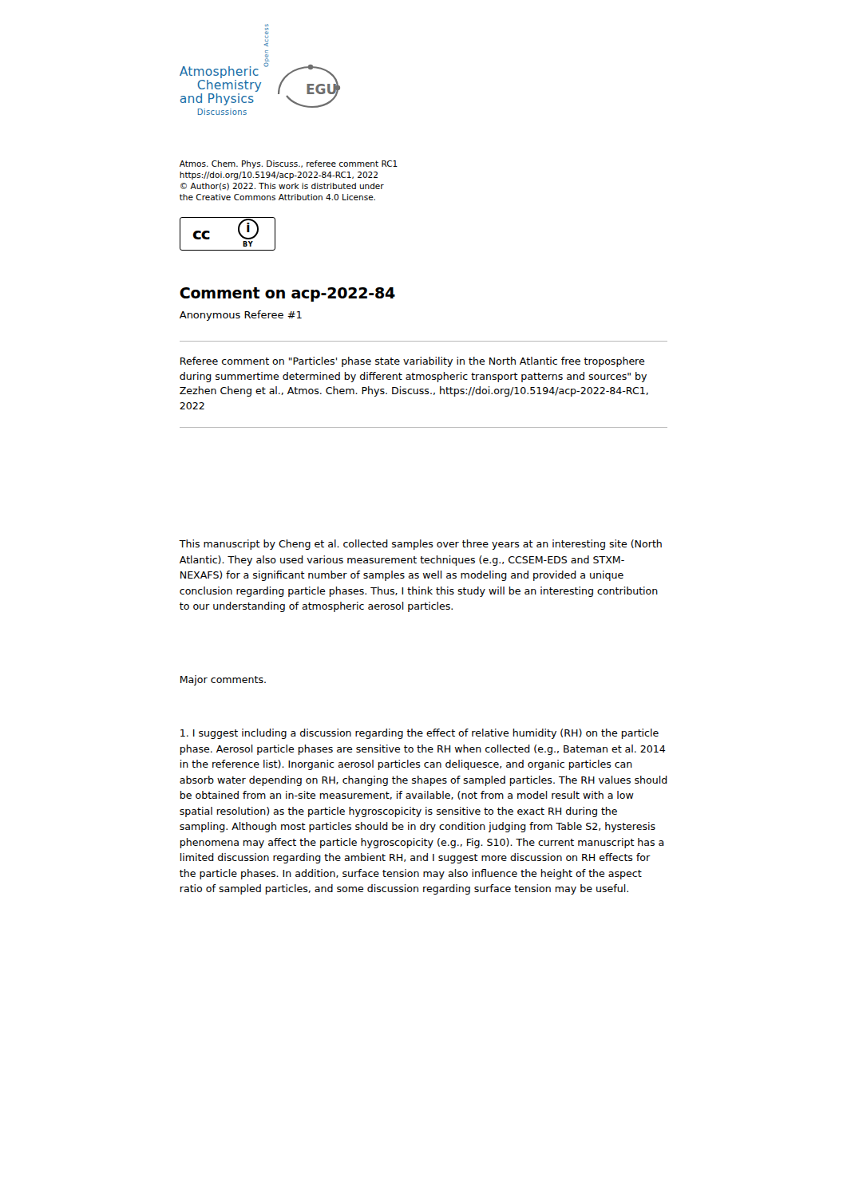Open Access
EGU
Atmospheric Chemistry and Physics Discussions
Atmos. Chem. Phys. Discuss., referee comment RC1
https://doi.org/10.5194/acp-2022-84-RC1, 2022
© Author(s) 2022. This work is distributed under
the Creative Commons Attribution 4.0 License.
cc
i BY
Comment on acp-2022-84
Anonymous Referee #1
Referee comment on "Particles' phase state variability in the North Atlantic free troposphere during summertime determined by different atmospheric transport patterns and sources" by Zezhen Cheng et al., Atmos. Chem. Phys. Discuss., https://doi.org/10.5194/acp-2022-84-RC1, 2022
This manuscript by Cheng et al. collected samples over three years at an interesting site (North Atlantic). They also used various measurement techniques (e.g., CCSEM-EDS and STXM-NEXAFS) for a significant number of samples as well as modeling and provided a unique conclusion regarding particle phases. Thus, I think this study will be an interesting contribution to our understanding of atmospheric aerosol particles.
Major comments.
1. I suggest including a discussion regarding the effect of relative humidity (RH) on the particle phase. Aerosol particle phases are sensitive to the RH when collected (e.g., Bateman et al. 2014 in the reference list). Inorganic aerosol particles can deliquesce, and organic particles can absorb water depending on RH, changing the shapes of sampled particles. The RH values should be obtained from an in-site measurement, if available, (not from a model result with a low spatial resolution) as the particle hygroscopicity is sensitive to the exact RH during the sampling. Although most particles should be in dry condition judging from Table S2, hysteresis phenomena may affect the particle hygroscopicity (e.g., Fig. S10). The current manuscript has a limited discussion regarding the ambient RH, and I suggest more discussion on RH effects for the particle phases. In addition, surface tension may also influence the height of the aspect ratio of sampled particles, and some discussion regarding surface tension may be useful.